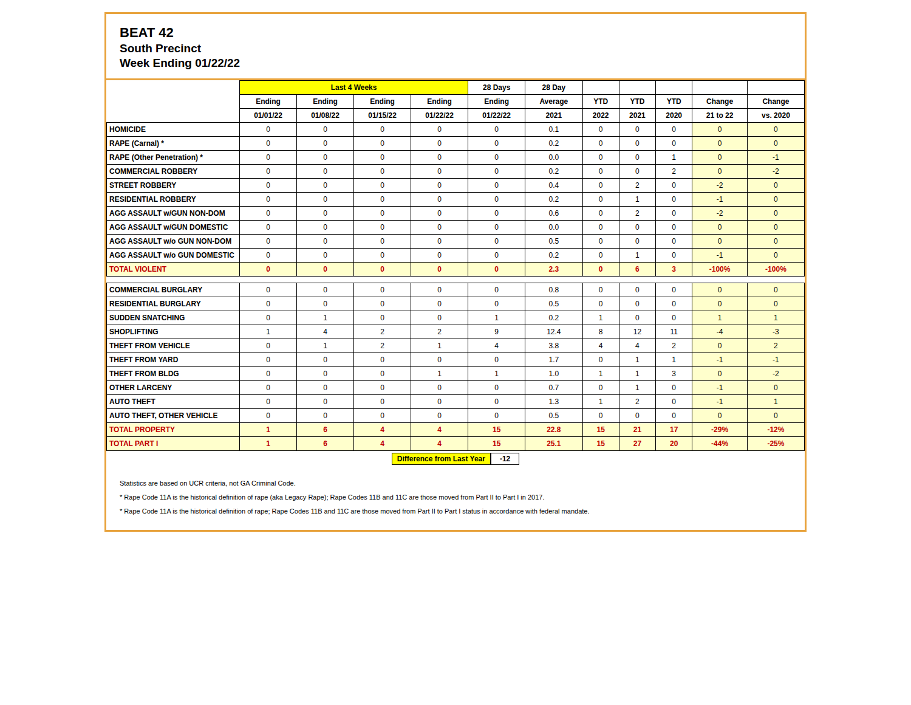BEAT 42
South Precinct
Week Ending 01/22/22
| | Last 4 Weeks | 28 Days | 28 Day | | | | | |
| --- | --- | --- | --- | --- | --- | --- | --- | --- |
| | Ending | Ending | Ending | Ending | Ending | Average | YTD | YTD | YTD | Change | Change |
| | 01/01/22 | 01/08/22 | 01/15/22 | 01/22/22 | 01/22/22 | 2021 | 2022 | 2021 | 2020 | 21 to 22 | vs. 2020 |
| HOMICIDE | 0 | 0 | 0 | 0 | 0 | 0.1 | 0 | 0 | 0 | 0 | 0 |
| RAPE (Carnal) * | 0 | 0 | 0 | 0 | 0 | 0.2 | 0 | 0 | 0 | 0 | 0 |
| RAPE (Other Penetration) * | 0 | 0 | 0 | 0 | 0 | 0.0 | 0 | 0 | 1 | 0 | -1 |
| COMMERCIAL ROBBERY | 0 | 0 | 0 | 0 | 0 | 0.2 | 0 | 0 | 2 | 0 | -2 |
| STREET ROBBERY | 0 | 0 | 0 | 0 | 0 | 0.4 | 0 | 2 | 0 | -2 | 0 |
| RESIDENTIAL ROBBERY | 0 | 0 | 0 | 0 | 0 | 0.2 | 0 | 1 | 0 | -1 | 0 |
| AGG ASSAULT w/GUN NON-DOM | 0 | 0 | 0 | 0 | 0 | 0.6 | 0 | 2 | 0 | -2 | 0 |
| AGG ASSAULT w/GUN DOMESTIC | 0 | 0 | 0 | 0 | 0 | 0.0 | 0 | 0 | 0 | 0 | 0 |
| AGG ASSAULT w/o GUN NON-DOM | 0 | 0 | 0 | 0 | 0 | 0.5 | 0 | 0 | 0 | 0 | 0 |
| AGG ASSAULT w/o GUN DOMESTIC | 0 | 0 | 0 | 0 | 0 | 0.2 | 0 | 1 | 0 | -1 | 0 |
| TOTAL VIOLENT | 0 | 0 | 0 | 0 | 0 | 2.3 | 0 | 6 | 3 | -100% | -100% |
| COMMERCIAL BURGLARY | 0 | 0 | 0 | 0 | 0 | 0.8 | 0 | 0 | 0 | 0 | 0 |
| RESIDENTIAL BURGLARY | 0 | 0 | 0 | 0 | 0 | 0.5 | 0 | 0 | 0 | 0 | 0 |
| SUDDEN SNATCHING | 0 | 1 | 0 | 0 | 1 | 0.2 | 1 | 0 | 0 | 1 | 1 |
| SHOPLIFTING | 1 | 4 | 2 | 2 | 9 | 12.4 | 8 | 12 | 11 | -4 | -3 |
| THEFT FROM VEHICLE | 0 | 1 | 2 | 1 | 4 | 3.8 | 4 | 4 | 2 | 0 | 2 |
| THEFT FROM YARD | 0 | 0 | 0 | 0 | 0 | 1.7 | 0 | 1 | 1 | -1 | -1 |
| THEFT FROM BLDG | 0 | 0 | 0 | 1 | 1 | 1.0 | 1 | 1 | 3 | 0 | -2 |
| OTHER LARCENY | 0 | 0 | 0 | 0 | 0 | 0.7 | 0 | 1 | 0 | -1 | 0 |
| AUTO THEFT | 0 | 0 | 0 | 0 | 0 | 1.3 | 1 | 2 | 0 | -1 | 1 |
| AUTO THEFT, OTHER VEHICLE | 0 | 0 | 0 | 0 | 0 | 0.5 | 0 | 0 | 0 | 0 | 0 |
| TOTAL PROPERTY | 1 | 6 | 4 | 4 | 15 | 22.8 | 15 | 21 | 17 | -29% | -12% |
| TOTAL PART I | 1 | 6 | 4 | 4 | 15 | 25.1 | 15 | 27 | 20 | -44% | -25% |
Difference from Last Year-12
Statistics are based on UCR criteria, not GA Criminal Code.
* Rape Code 11A is the historical definition of rape (aka Legacy Rape); Rape Codes 11B and 11C are those moved from Part II to Part I in 2017.
* Rape Code 11A is the historical definition of rape; Rape Codes 11B and 11C are those moved from Part II to Part I status in accordance with federal mandate.